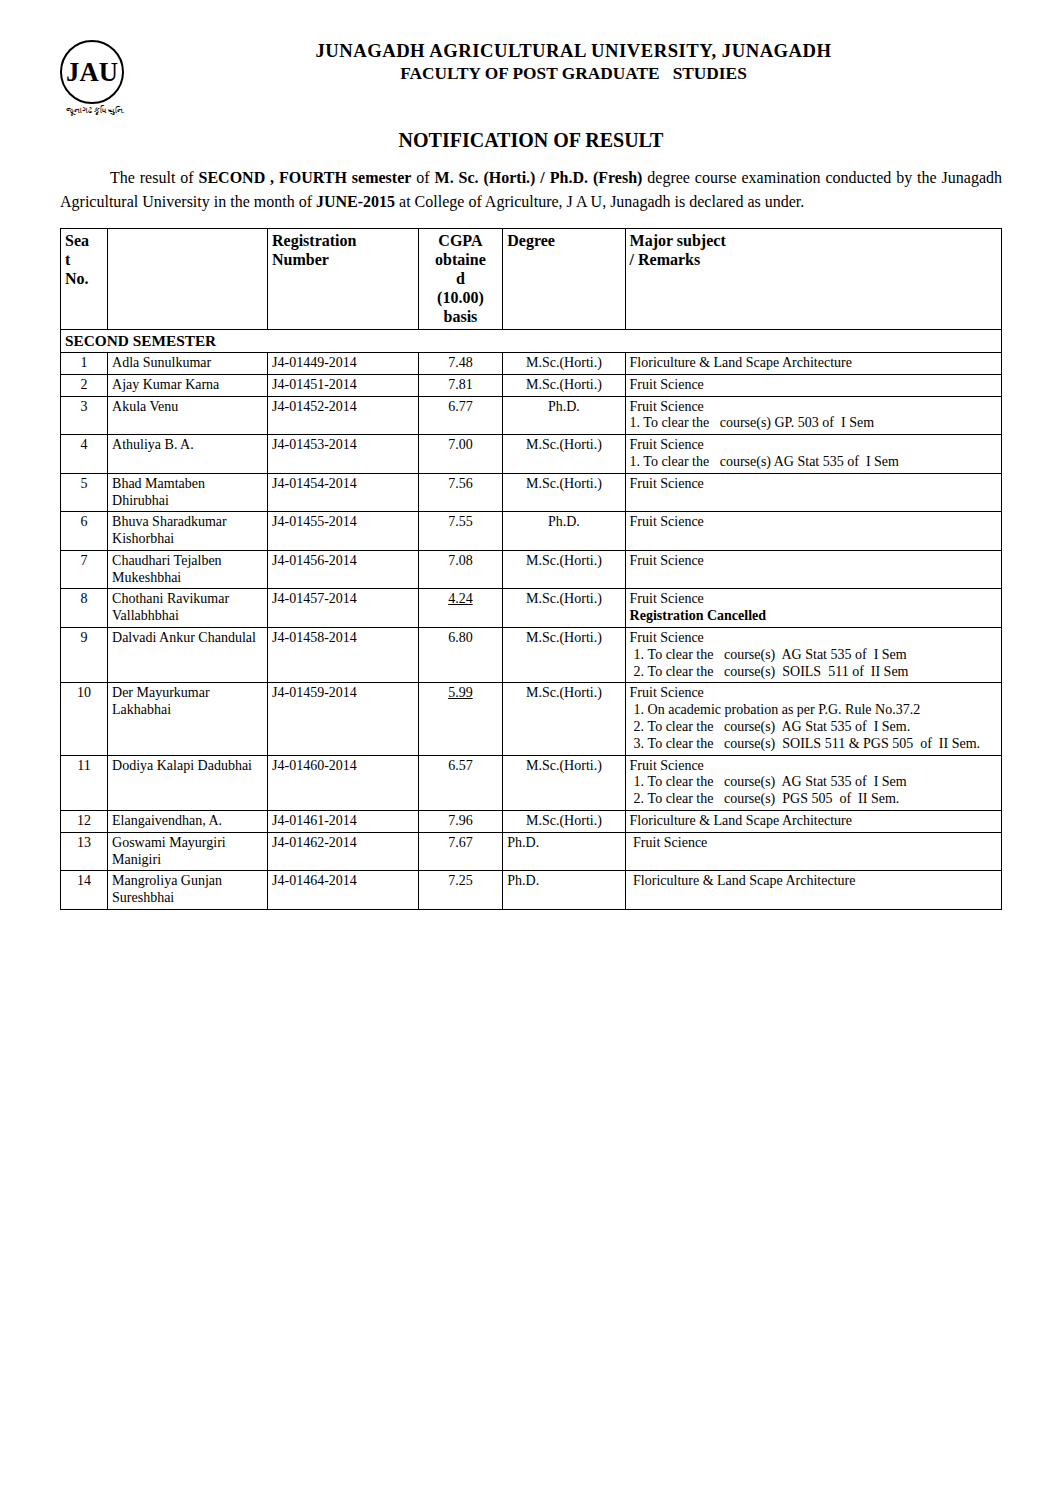JAU
જૂનાગઢ કૃષિ યુનિ.
JUNAGADH AGRICULTURAL UNIVERSITY, JUNAGADH
FACULTY OF POST GRADUATE STUDIES
NOTIFICATION OF RESULT
The result of SECOND , FOURTH semester of M. Sc. (Horti.) / Ph.D. (Fresh) degree course examination conducted by the Junagadh Agricultural University in the month of JUNE-2015 at College of Agriculture, J A U, Junagadh is declared as under.
| Sea t No. | | Registration Number | CGPA obtaine d (10.00) basis | Degree | Major subject / Remarks |
| --- | --- | --- | --- | --- | --- |
| SECOND SEMESTER |
| 1 | Adla Sunulkumar | J4-01449-2014 | 7.48 | M.Sc.(Horti.) | Floriculture & Land Scape Architecture |
| 2 | Ajay Kumar Karna | J4-01451-2014 | 7.81 | M.Sc.(Horti.) | Fruit Science |
| 3 | Akula Venu | J4-01452-2014 | 6.77 | Ph.D. | Fruit Science 1. To clear the course(s) GP. 503 of I Sem |
| 4 | Athuliya B. A. | J4-01453-2014 | 7.00 | M.Sc.(Horti.) | Fruit Science 1. To clear the course(s) AG Stat 535 of I Sem |
| 5 | Bhad Mamtaben Dhirubhai | J4-01454-2014 | 7.56 | M.Sc.(Horti.) | Fruit Science |
| 6 | Bhuva Sharadkumar Kishorbhai | J4-01455-2014 | 7.55 | Ph.D. | Fruit Science |
| 7 | Chaudhari Tejalben Mukeshbhai | J4-01456-2014 | 7.08 | M.Sc.(Horti.) | Fruit Science |
| 8 | Chothani Ravikumar Vallabhbhai | J4-01457-2014 | 4.24 | M.Sc.(Horti.) | Fruit Science Registration Cancelled |
| 9 | Dalvadi Ankur Chandulal | J4-01458-2014 | 6.80 | M.Sc.(Horti.) | Fruit Science To clear the course(s) AG Stat 535 of I Sem To clear the course(s) SOILS 511 of II Sem |
| 10 | Der Mayurkumar Lakhabhai | J4-01459-2014 | 5.99 | M.Sc.(Horti.) | Fruit Science On academic probation as per P.G. Rule No.37.2 To clear the course(s) AG Stat 535 of I Sem. To clear the course(s) SOILS 511 & PGS 505 of II Sem. |
| 11 | Dodiya Kalapi Dadubhai | J4-01460-2014 | 6.57 | M.Sc.(Horti.) | Fruit Science To clear the course(s) AG Stat 535 of I Sem To clear the course(s) PGS 505 of II Sem. |
| 12 | Elangaivendhan, A. | J4-01461-2014 | 7.96 | M.Sc.(Horti.) | Floriculture & Land Scape Architecture |
| 13 | Goswami Mayurgiri Manigiri | J4-01462-2014 | 7.67 | Ph.D. | Fruit Science |
| 14 | Mangroliya Gunjan Sureshbhai | J4-01464-2014 | 7.25 | Ph.D. | Floriculture & Land Scape Architecture |